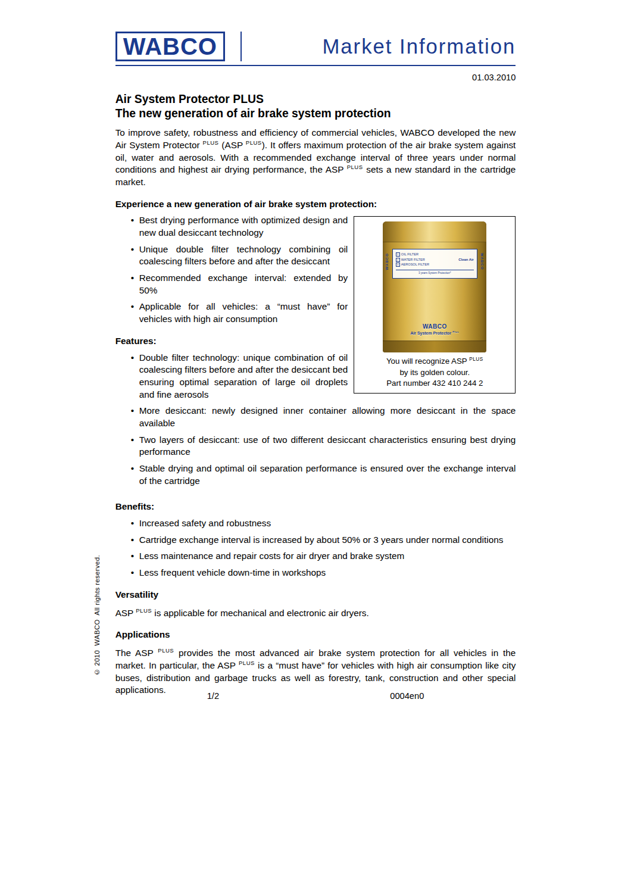WABCO
Market Information
01.03.2010
Air System Protector PLUS The new generation of air brake system protection
To improve safety, robustness and efficiency of commercial vehicles, WABCO developed the new Air System Protector PLUS (ASP PLUS). It offers maximum protection of the air brake system against oil, water and aerosols. With a recommended exchange interval of three years under normal conditions and highest air drying performance, the ASP PLUS sets a new standard in the cartridge market.
Experience a new generation of air brake system protection:
WABCO
WABCO
1 OIL FILTER
2 WATER FILTER Clean Air
3 AEROSOL FILTER
3 years System Protection*
WABCOAir System Protector Plus
You will recognize ASP PLUS
by its golden colour.
Part number 432 410 244 2
Best drying performance with optimized design and new dual desiccant technology
Unique double filter technology combining oil coalescing filters before and after the desiccant
Recommended exchange interval: extended by 50%
Applicable for all vehicles: a “must have” for vehicles with high air consumption
Features:
Double filter technology: unique combination of oil coalescing filters before and after the desiccant bed ensuring optimal separation of large oil droplets and fine aerosols
More desiccant: newly designed inner container allowing more desiccant in the space available
Two layers of desiccant: use of two different desiccant characteristics ensuring best drying performance
Stable drying and optimal oil separation performance is ensured over the exchange interval of the cartridge
Benefits:
Increased safety and robustness
Cartridge exchange interval is increased by about 50% or 3 years under normal conditions
Less maintenance and repair costs for air dryer and brake system
Less frequent vehicle down-time in workshops
Versatility
ASP PLUS is applicable for mechanical and electronic air dryers.
Applications
The ASP PLUS provides the most advanced air brake system protection for all vehicles in the market. In particular, the ASP PLUS is a “must have” for vehicles with high air consumption like city buses, distribution and garbage trucks as well as forestry, tank, construction and other special applications.
© 2010 WABCO All rights reserved.
1/2 0004en0